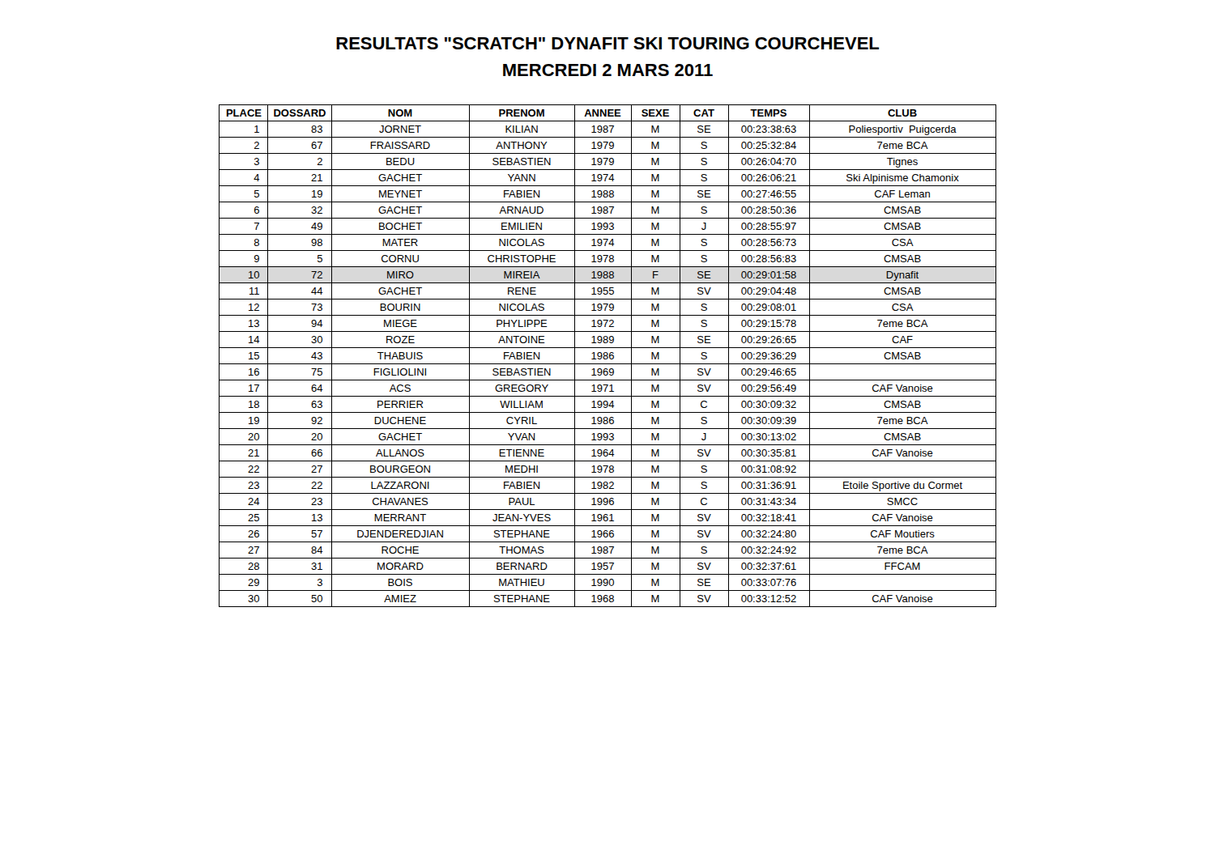RESULTATS "SCRATCH" DYNAFIT SKI TOURING COURCHEVEL
MERCREDI 2 MARS 2011
| PLACE | DOSSARD | NOM | PRENOM | ANNEE | SEXE | CAT | TEMPS | CLUB |
| --- | --- | --- | --- | --- | --- | --- | --- | --- |
| 1 | 83 | JORNET | KILIAN | 1987 | M | SE | 00:23:38:63 | Poliesportiv Puigcerda |
| 2 | 67 | FRAISSARD | ANTHONY | 1979 | M | S | 00:25:32:84 | 7eme BCA |
| 3 | 2 | BEDU | SEBASTIEN | 1979 | M | S | 00:26:04:70 | Tignes |
| 4 | 21 | GACHET | YANN | 1974 | M | S | 00:26:06:21 | Ski Alpinisme Chamonix |
| 5 | 19 | MEYNET | FABIEN | 1988 | M | SE | 00:27:46:55 | CAF Leman |
| 6 | 32 | GACHET | ARNAUD | 1987 | M | S | 00:28:50:36 | CMSAB |
| 7 | 49 | BOCHET | EMILIEN | 1993 | M | J | 00:28:55:97 | CMSAB |
| 8 | 98 | MATER | NICOLAS | 1974 | M | S | 00:28:56:73 | CSA |
| 9 | 5 | CORNU | CHRISTOPHE | 1978 | M | S | 00:28:56:83 | CMSAB |
| 10 | 72 | MIRO | MIREIA | 1988 | F | SE | 00:29:01:58 | Dynafit |
| 11 | 44 | GACHET | RENE | 1955 | M | SV | 00:29:04:48 | CMSAB |
| 12 | 73 | BOURIN | NICOLAS | 1979 | M | S | 00:29:08:01 | CSA |
| 13 | 94 | MIEGE | PHYLIPPE | 1972 | M | S | 00:29:15:78 | 7eme BCA |
| 14 | 30 | ROZE | ANTOINE | 1989 | M | SE | 00:29:26:65 | CAF |
| 15 | 43 | THABUIS | FABIEN | 1986 | M | S | 00:29:36:29 | CMSAB |
| 16 | 75 | FIGLIOLINI | SEBASTIEN | 1969 | M | SV | 00:29:46:65 | |
| 17 | 64 | ACS | GREGORY | 1971 | M | SV | 00:29:56:49 | CAF Vanoise |
| 18 | 63 | PERRIER | WILLIAM | 1994 | M | C | 00:30:09:32 | CMSAB |
| 19 | 92 | DUCHENE | CYRIL | 1986 | M | S | 00:30:09:39 | 7eme BCA |
| 20 | 20 | GACHET | YVAN | 1993 | M | J | 00:30:13:02 | CMSAB |
| 21 | 66 | ALLANOS | ETIENNE | 1964 | M | SV | 00:30:35:81 | CAF Vanoise |
| 22 | 27 | BOURGEON | MEDHI | 1978 | M | S | 00:31:08:92 | |
| 23 | 22 | LAZZARONI | FABIEN | 1982 | M | S | 00:31:36:91 | Etoile Sportive du Cormet |
| 24 | 23 | CHAVANES | PAUL | 1996 | M | C | 00:31:43:34 | SMCC |
| 25 | 13 | MERRANT | JEAN-YVES | 1961 | M | SV | 00:32:18:41 | CAF Vanoise |
| 26 | 57 | DJENDEREDJIAN | STEPHANE | 1966 | M | SV | 00:32:24:80 | CAF Moutiers |
| 27 | 84 | ROCHE | THOMAS | 1987 | M | S | 00:32:24:92 | 7eme BCA |
| 28 | 31 | MORARD | BERNARD | 1957 | M | SV | 00:32:37:61 | FFCAM |
| 29 | 3 | BOIS | MATHIEU | 1990 | M | SE | 00:33:07:76 | |
| 30 | 50 | AMIEZ | STEPHANE | 1968 | M | SV | 00:33:12:52 | CAF Vanoise |